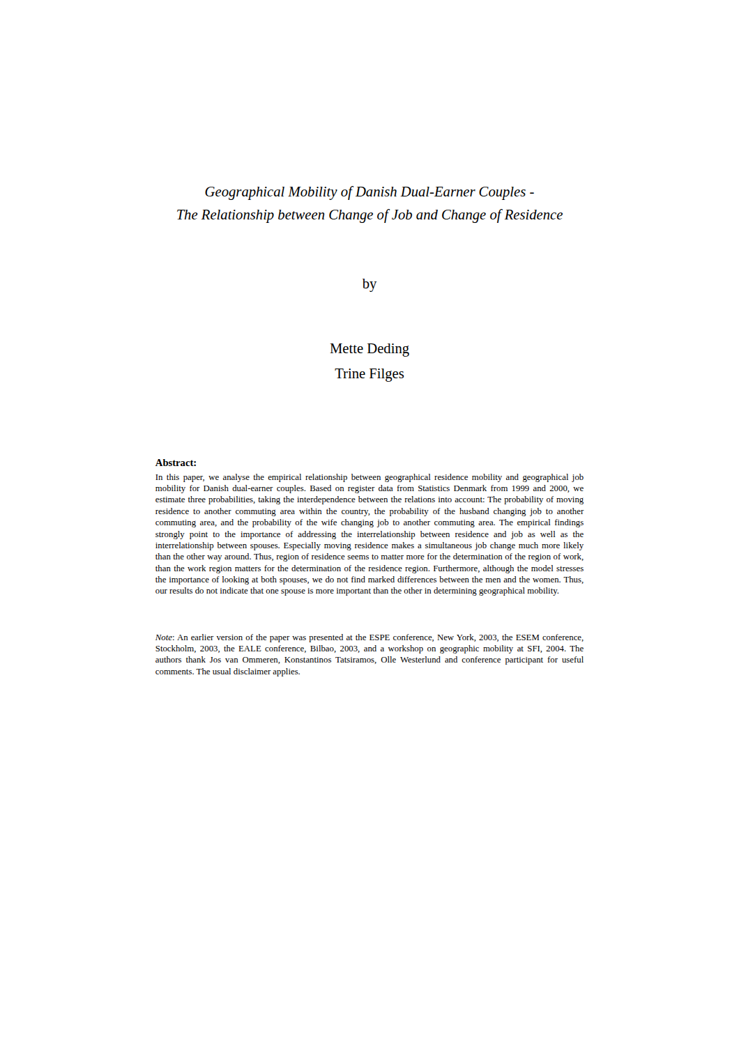Geographical Mobility of Danish Dual-Earner Couples -
The Relationship between Change of Job and Change of Residence
by
Mette Deding
Trine Filges
Abstract:
In this paper, we analyse the empirical relationship between geographical residence mobility and geographical job mobility for Danish dual-earner couples. Based on register data from Statistics Denmark from 1999 and 2000, we estimate three probabilities, taking the interdependence between the relations into account: The probability of moving residence to another commuting area within the country, the probability of the husband changing job to another commuting area, and the probability of the wife changing job to another commuting area. The empirical findings strongly point to the importance of addressing the interrelationship between residence and job as well as the interrelationship between spouses. Especially moving residence makes a simultaneous job change much more likely than the other way around. Thus, region of residence seems to matter more for the determination of the region of work, than the work region matters for the determination of the residence region. Furthermore, although the model stresses the importance of looking at both spouses, we do not find marked differences between the men and the women. Thus, our results do not indicate that one spouse is more important than the other in determining geographical mobility.
Note: An earlier version of the paper was presented at the ESPE conference, New York, 2003, the ESEM conference, Stockholm, 2003, the EALE conference, Bilbao, 2003, and a workshop on geographic mobility at SFI, 2004. The authors thank Jos van Ommeren, Konstantinos Tatsiramos, Olle Westerlund and conference participant for useful comments. The usual disclaimer applies.